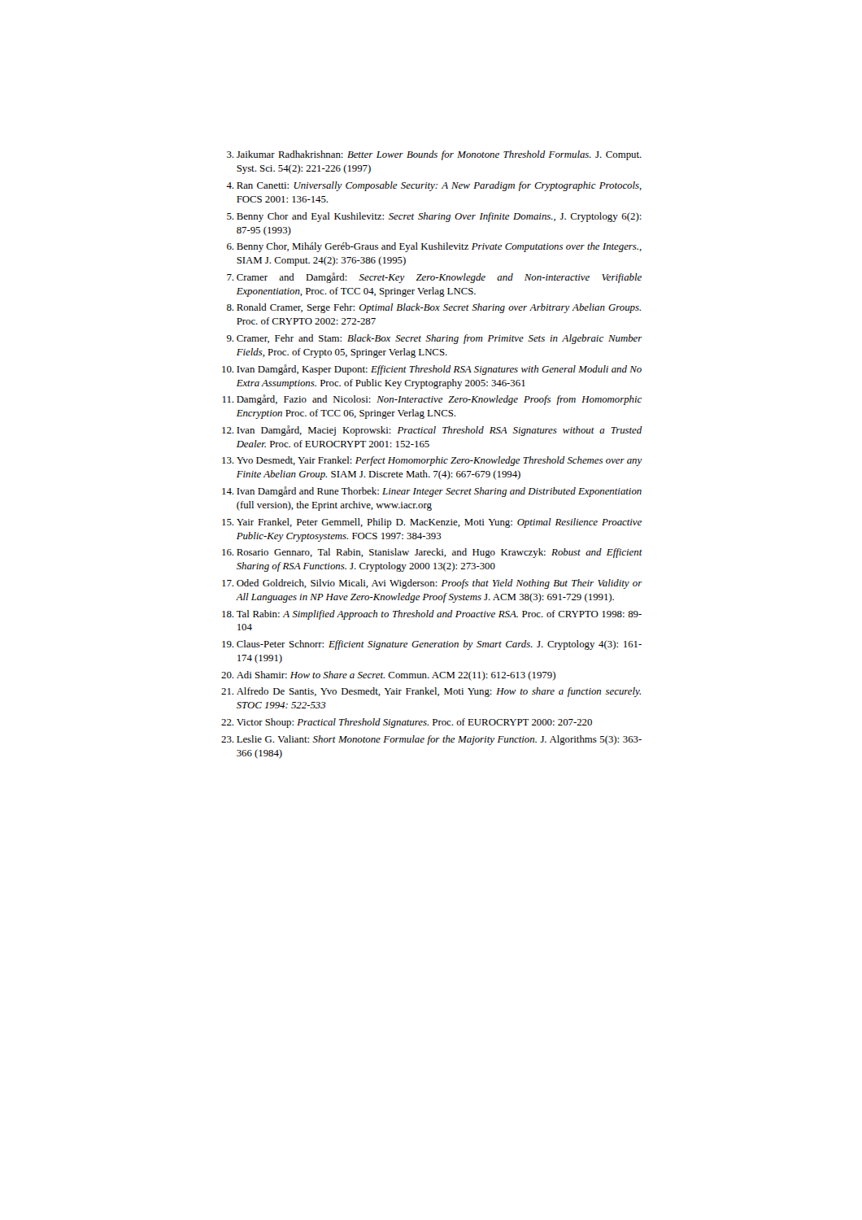3. Jaikumar Radhakrishnan: Better Lower Bounds for Monotone Threshold Formulas. J. Comput. Syst. Sci. 54(2): 221-226 (1997)
4. Ran Canetti: Universally Composable Security: A New Paradigm for Cryptographic Protocols, FOCS 2001: 136-145.
5. Benny Chor and Eyal Kushilevitz: Secret Sharing Over Infinite Domains., J. Cryptology 6(2): 87-95 (1993)
6. Benny Chor, Mihály Geréb-Graus and Eyal Kushilevitz Private Computations over the Integers., SIAM J. Comput. 24(2): 376-386 (1995)
7. Cramer and Damgård: Secret-Key Zero-Knowlegde and Non-interactive Verifiable Exponentiation, Proc. of TCC 04, Springer Verlag LNCS.
8. Ronald Cramer, Serge Fehr: Optimal Black-Box Secret Sharing over Arbitrary Abelian Groups. Proc. of CRYPTO 2002: 272-287
9. Cramer, Fehr and Stam: Black-Box Secret Sharing from Primitve Sets in Algebraic Number Fields, Proc. of Crypto 05, Springer Verlag LNCS.
10. Ivan Damgård, Kasper Dupont: Efficient Threshold RSA Signatures with General Moduli and No Extra Assumptions. Proc. of Public Key Cryptography 2005: 346-361
11. Damgård, Fazio and Nicolosi: Non-Interactive Zero-Knowledge Proofs from Homomorphic Encryption Proc. of TCC 06, Springer Verlag LNCS.
12. Ivan Damgård, Maciej Koprowski: Practical Threshold RSA Signatures without a Trusted Dealer. Proc. of EUROCRYPT 2001: 152-165
13. Yvo Desmedt, Yair Frankel: Perfect Homomorphic Zero-Knowledge Threshold Schemes over any Finite Abelian Group. SIAM J. Discrete Math. 7(4): 667-679 (1994)
14. Ivan Damgård and Rune Thorbek: Linear Integer Secret Sharing and Distributed Exponentiation (full version), the Eprint archive, www.iacr.org
15. Yair Frankel, Peter Gemmell, Philip D. MacKenzie, Moti Yung: Optimal Resilience Proactive Public-Key Cryptosystems. FOCS 1997: 384-393
16. Rosario Gennaro, Tal Rabin, Stanislaw Jarecki, and Hugo Krawczyk: Robust and Efficient Sharing of RSA Functions. J. Cryptology 2000 13(2): 273-300
17. Oded Goldreich, Silvio Micali, Avi Wigderson: Proofs that Yield Nothing But Their Validity or All Languages in NP Have Zero-Knowledge Proof Systems J. ACM 38(3): 691-729 (1991).
18. Tal Rabin: A Simplified Approach to Threshold and Proactive RSA. Proc. of CRYPTO 1998: 89-104
19. Claus-Peter Schnorr: Efficient Signature Generation by Smart Cards. J. Cryptology 4(3): 161-174 (1991)
20. Adi Shamir: How to Share a Secret. Commun. ACM 22(11): 612-613 (1979)
21. Alfredo De Santis, Yvo Desmedt, Yair Frankel, Moti Yung: How to share a function securely. STOC 1994: 522-533
22. Victor Shoup: Practical Threshold Signatures. Proc. of EUROCRYPT 2000: 207-220
23. Leslie G. Valiant: Short Monotone Formulae for the Majority Function. J. Algorithms 5(3): 363-366 (1984)